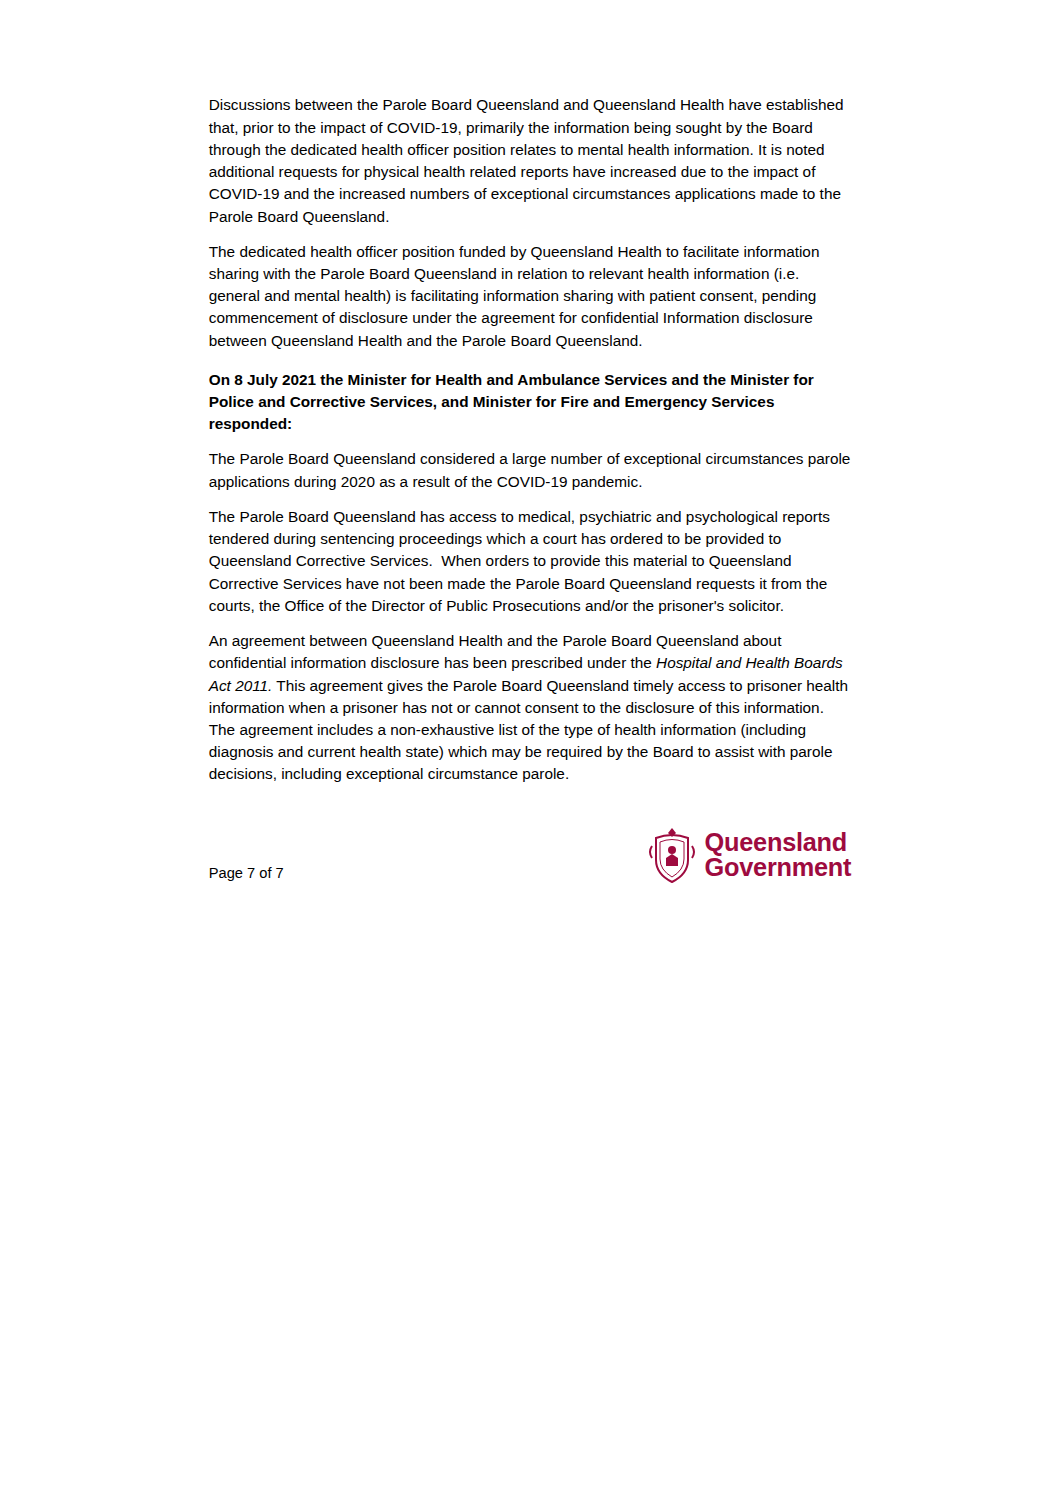Discussions between the Parole Board Queensland and Queensland Health have established that, prior to the impact of COVID-19, primarily the information being sought by the Board through the dedicated health officer position relates to mental health information. It is noted additional requests for physical health related reports have increased due to the impact of COVID-19 and the increased numbers of exceptional circumstances applications made to the Parole Board Queensland.
The dedicated health officer position funded by Queensland Health to facilitate information sharing with the Parole Board Queensland in relation to relevant health information (i.e. general and mental health) is facilitating information sharing with patient consent, pending commencement of disclosure under the agreement for confidential Information disclosure between Queensland Health and the Parole Board Queensland.
On 8 July 2021 the Minister for Health and Ambulance Services and the Minister for Police and Corrective Services, and Minister for Fire and Emergency Services responded:
The Parole Board Queensland considered a large number of exceptional circumstances parole applications during 2020 as a result of the COVID-19 pandemic.
The Parole Board Queensland has access to medical, psychiatric and psychological reports tendered during sentencing proceedings which a court has ordered to be provided to Queensland Corrective Services. When orders to provide this material to Queensland Corrective Services have not been made the Parole Board Queensland requests it from the courts, the Office of the Director of Public Prosecutions and/or the prisoner's solicitor.
An agreement between Queensland Health and the Parole Board Queensland about confidential information disclosure has been prescribed under the Hospital and Health Boards Act 2011. This agreement gives the Parole Board Queensland timely access to prisoner health information when a prisoner has not or cannot consent to the disclosure of this information. The agreement includes a non-exhaustive list of the type of health information (including diagnosis and current health state) which may be required by the Board to assist with parole decisions, including exceptional circumstance parole.
Page 7 of 7
Queensland Government